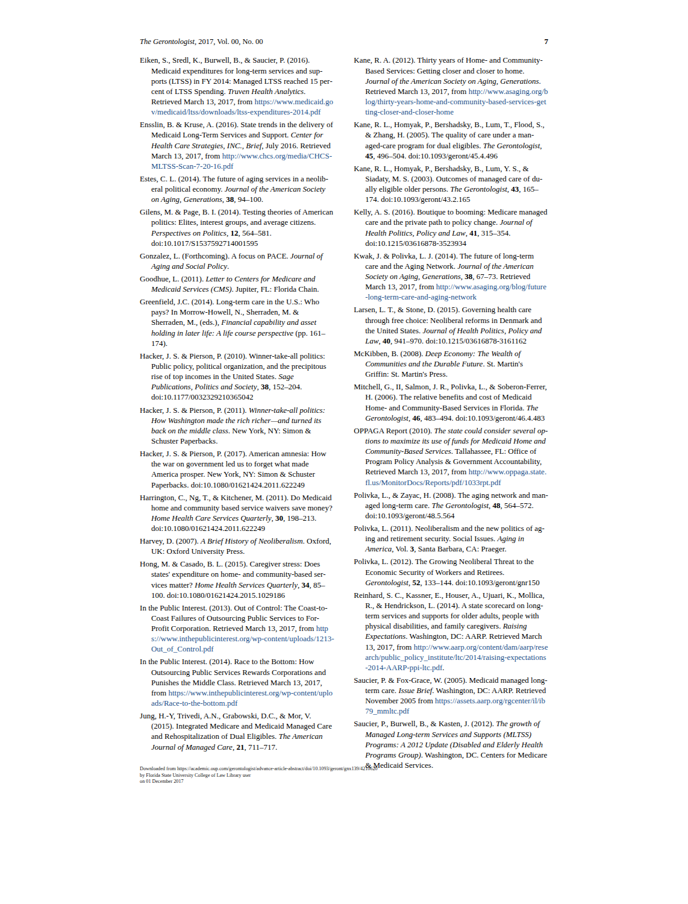The Gerontologist, 2017, Vol. 00, No. 00
7
Eiken, S., Sredl, K., Burwell, B., & Saucier, P. (2016). Medicaid expenditures for long-term services and supports (LTSS) in FY 2014: Managed LTSS reached 15 percent of LTSS Spending. Truven Health Analytics. Retrieved March 13, 2017, from https://www.medicaid.gov/medicaid/ltss/downloads/ltss-expenditures-2014.pdf
Ensslin, B. & Kruse, A. (2016). State trends in the delivery of Medicaid Long-Term Services and Support. Center for Health Care Strategies, INC., Brief, July 2016. Retrieved March 13, 2017, from http://www.chcs.org/media/CHCS-MLTSS-Scan-7-20-16.pdf
Estes, C. L. (2014). The future of aging services in a neoliberal political economy. Journal of the American Society on Aging, Generations, 38, 94–100.
Gilens, M. & Page, B. I. (2014). Testing theories of American politics: Elites, interest groups, and average citizens. Perspectives on Politics, 12, 564–581. doi:10.1017/S1537592714001595
Gonzalez, L. (Forthcoming). A focus on PACE. Journal of Aging and Social Policy.
Goodhue, L. (2011). Letter to Centers for Medicare and Medicaid Services (CMS). Jupiter, FL: Florida Chain.
Greenfield, J.C. (2014). Long-term care in the U.S.: Who pays? In Morrow-Howell, N., Sherraden, M. & Sherraden, M., (eds.), Financial capability and asset holding in later life: A life course perspective (pp. 161–174).
Hacker, J. S. & Pierson, P. (2010). Winner-take-all politics: Public policy, political organization, and the precipitous rise of top incomes in the United States. Sage Publications, Politics and Society, 38, 152–204. doi:10.1177/0032329210365042
Hacker, J. S. & Pierson, P. (2011). Winner-take-all politics: How Washington made the rich richer—and turned its back on the middle class. New York, NY: Simon & Schuster Paperbacks.
Hacker, J. S. & Pierson, P. (2017). American amnesia: How the war on government led us to forget what made America prosper. New York, NY: Simon & Schuster Paperbacks. doi:10.1080/01621424.2011.622249
Harrington, C., Ng, T., & Kitchener, M. (2011). Do Medicaid home and community based service waivers save money? Home Health Care Services Quarterly, 30, 198–213. doi:10.1080/01621424.2011.622249
Harvey, D. (2007). A Brief History of Neoliberalism. Oxford, UK: Oxford University Press.
Hong, M. & Casado, B. L. (2015). Caregiver stress: Does states' expenditure on home- and community-based services matter? Home Health Services Quarterly, 34, 85–100. doi:10.1080/01621424.2015.1029186
In the Public Interest. (2013). Out of Control: The Coast-to-Coast Failures of Outsourcing Public Services to For-Profit Corporation. Retrieved March 13, 2017, from https://www.inthepublicinterest.org/wp-content/uploads/1213-Out_of_Control.pdf
In the Public Interest. (2014). Race to the Bottom: How Outsourcing Public Services Rewards Corporations and Punishes the Middle Class. Retrieved March 13, 2017, from https://www.inthepublicinterest.org/wp-content/uploads/Race-to-the-bottom.pdf
Jung, H.-Y, Trivedi, A.N., Grabowski, D.C., & Mor, V. (2015). Integrated Medicare and Medicaid Managed Care and Rehospitalization of Dual Eligibles. The American Journal of Managed Care, 21, 711–717.
Kane, R. A. (2012). Thirty years of Home- and Community-Based Services: Getting closer and closer to home. Journal of the American Society on Aging, Generations. Retrieved March 13, 2017, from http://www.asaging.org/blog/thirty-years-home-and-community-based-services-getting-closer-and-closer-home
Kane, R. L., Homyak, P., Bershadsky, B., Lum, T., Flood, S., & Zhang, H. (2005). The quality of care under a managed-care program for dual eligibles. The Gerontologist, 45, 496–504. doi:10.1093/geront/45.4.496
Kane, R. L., Homyak, P., Bershadsky, B., Lum, Y. S., & Siadaty, M. S. (2003). Outcomes of managed care of dually eligible older persons. The Gerontologist, 43, 165–174. doi:10.1093/geront/43.2.165
Kelly, A. S. (2016). Boutique to booming: Medicare managed care and the private path to policy change. Journal of Health Politics, Policy and Law, 41, 315–354. doi:10.1215/03616878-3523934
Kwak, J. & Polivka, L. J. (2014). The future of long-term care and the Aging Network. Journal of the American Society on Aging, Generations, 38, 67–73. Retrieved March 13, 2017, from http://www.asaging.org/blog/future-long-term-care-and-aging-network
Larsen, L. T., & Stone, D. (2015). Governing health care through free choice: Neoliberal reforms in Denmark and the United States. Journal of Health Politics, Policy and Law, 40, 941–970. doi:10.1215/03616878-3161162
McKibben, B. (2008). Deep Economy: The Wealth of Communities and the Durable Future. St. Martin's Griffin: St. Martin's Press.
Mitchell, G., II, Salmon, J. R., Polivka, L., & Soberon-Ferrer, H. (2006). The relative benefits and cost of Medicaid Home- and Community-Based Services in Florida. The Gerontologist, 46, 483–494. doi:10.1093/geront/46.4.483
OPPAGA Report (2010). The state could consider several options to maximize its use of funds for Medicaid Home and Community-Based Services. Tallahassee, FL: Office of Program Policy Analysis & Government Accountability, Retrieved March 13, 2017, from http://www.oppaga.state.fl.us/MonitorDocs/Reports/pdf/1033rpt.pdf
Polivka, L., & Zayac, H. (2008). The aging network and managed long-term care. The Gerontologist, 48, 564–572. doi:10.1093/geront/48.5.564
Polivka, L. (2011). Neoliberalism and the new politics of aging and retirement security. Social Issues. Aging in America, Vol. 3, Santa Barbara, CA: Praeger.
Polivka, L. (2012). The Growing Neoliberal Threat to the Economic Security of Workers and Retirees. Gerontologist, 52, 133–144. doi:10.1093/geront/gnr150
Reinhard, S. C., Kassner, E., Houser, A., Ujuari, K., Mollica, R., & Hendrickson, L. (2014). A state scorecard on long-term services and supports for older adults, people with physical disabilities, and family caregivers. Raising Expectations. Washington, DC: AARP. Retrieved March 13, 2017, from http://www.aarp.org/content/dam/aarp/research/public_policy_institute/ltc/2014/raising-expectations-2014-AARP-ppi-ltc.pdf.
Saucier, P. & Fox-Grace, W. (2005). Medicaid managed long-term care. Issue Brief. Washington, DC: AARP. Retrieved November 2005 from https://assets.aarp.org/rgcenter/il/ib79_mmltc.pdf
Saucier, P., Burwell, B., & Kasten, J. (2012). The growth of Managed Long-term Services and Supports (MLTSS) Programs: A 2012 Update (Disabled and Elderly Health Programs Group). Washington, DC. Centers for Medicare & Medicaid Services.
Downloaded from https://academic.oup.com/gerontologist/advance-article-abstract/doi/10.1093/geront/gnx139/4210620
by Florida State University College of Law Library user
on 01 December 2017